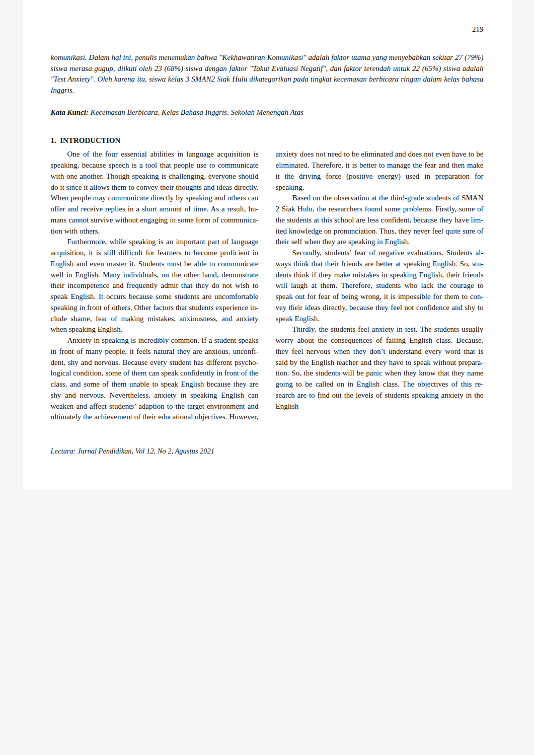219
komunikasi. Dalam hal ini, penulis menemukan bahwa "Kekhawatiran Komunikasi" adalah faktor utama yang menyebabkan sekitar 27 (79%) siswa merasa gugup, diikuti oleh 23 (68%) siswa dengan faktor "Takut Evaluasi Negatif", dan faktor terendah untuk 22 (65%) siswa adalah "Test Anxiety". Oleh karena itu, siswa kelas 3 SMAN2 Siak Hulu dikategorikan pada tingkat kecemasan berbicara ringan dalam kelas bahasa Inggris.
Kata Kunci: Kecemasan Berbicara, Kelas Bahasa Inggris, Sekolah Menengah Atas
1. INTRODUCTION
One of the four essential abilities in language acquisition is speaking, because speech is a tool that people use to communicate with one another. Though speaking is challenging, everyone should do it since it allows them to convey their thoughts and ideas directly. When people may communicate directly by speaking and others can offer and receive replies in a short amount of time. As a result, humans cannot survive without engaging in some form of communication with others.
Furthermore, while speaking is an important part of language acquisition, it is still difficult for learners to become proficient in English and even master it. Students must be able to communicate well in English. Many individuals, on the other hand, demonstrate their incompetence and frequently admit that they do not wish to speak English. It occurs because some students are uncomfortable speaking in front of others. Other factors that students experience include shame, fear of making mistakes, anxiousness, and anxiety when speaking English.
Anxiety in speaking is incredibly common. If a student speaks in front of many people, it feels natural they are anxious, unconfident, shy and nervous. Because every student has different psychological condition, some of them can speak confidently in front of the class, and some of them unable to speak English because they are shy and nervous. Nevertheless, anxiety in speaking English can weaken and affect students’ adaption to the target environment and ultimately the achievement of their educational objectives. However, anxiety does not need to be eliminated and does not even have to be eliminated. Therefore, it is better to manage the fear and then make it the driving force (positive energy) used in preparation for speaking.
Based on the observation at the third-grade students of SMAN 2 Siak Hulu, the researchers found some problems. Firstly, some of the students at this school are less confident, because they have limited knowledge on pronunciation. Thus, they never feel quite sure of their self when they are speaking in English.
Secondly, students’ fear of negative evaluations. Students always think that their friends are better at speaking English. So, students think if they make mistakes in speaking English, their friends will laugh at them. Therefore, students who lack the courage to speak out for fear of being wrong, it is impossible for them to convey their ideas directly, because they feel not confidence and shy to speak English.
Thirdly, the students feel anxiety in test. The students usually worry about the consequences of failing English class. Because, they feel nervous when they don’t understand every word that is said by the English teacher and they have to speak without preparation. So, the students will be panic when they know that they name going to be called on in English class. The objectives of this research are to find out the levels of students speaking anxiety in the English
Lectura: Jurnal Pendidikan, Vol 12, No 2, Agustus 2021